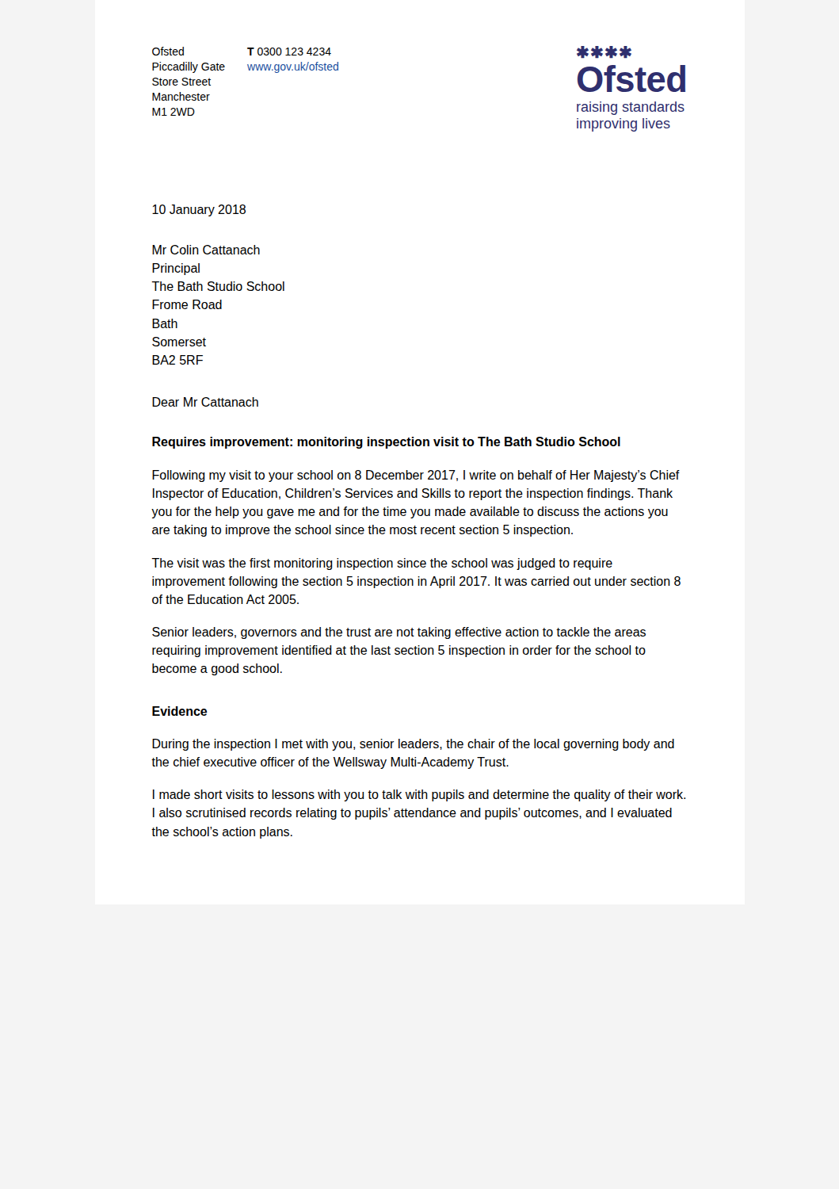Ofsted Piccadilly Gate Store Street Manchester M1 2WD T 0300 123 4234
www.gov.uk/ofsted
✱✱✱✱
Ofsted
raising standards
improving lives
10 January 2018
Mr Colin Cattanach Principal The Bath Studio School Frome Road Bath Somerset BA2 5RF
Dear Mr Cattanach
Requires improvement: monitoring inspection visit to The Bath Studio School
Following my visit to your school on 8 December 2017, I write on behalf of Her Majesty’s Chief Inspector of Education, Children’s Services and Skills to report the inspection findings. Thank you for the help you gave me and for the time you made available to discuss the actions you are taking to improve the school since the most recent section 5 inspection.
The visit was the first monitoring inspection since the school was judged to require improvement following the section 5 inspection in April 2017. It was carried out under section 8 of the Education Act 2005.
Senior leaders, governors and the trust are not taking effective action to tackle the areas requiring improvement identified at the last section 5 inspection in order for the school to become a good school.
Evidence
During the inspection I met with you, senior leaders, the chair of the local governing body and the chief executive officer of the Wellsway Multi-Academy Trust.
I made short visits to lessons with you to talk with pupils and determine the quality of their work. I also scrutinised records relating to pupils’ attendance and pupils’ outcomes, and I evaluated the school’s action plans.